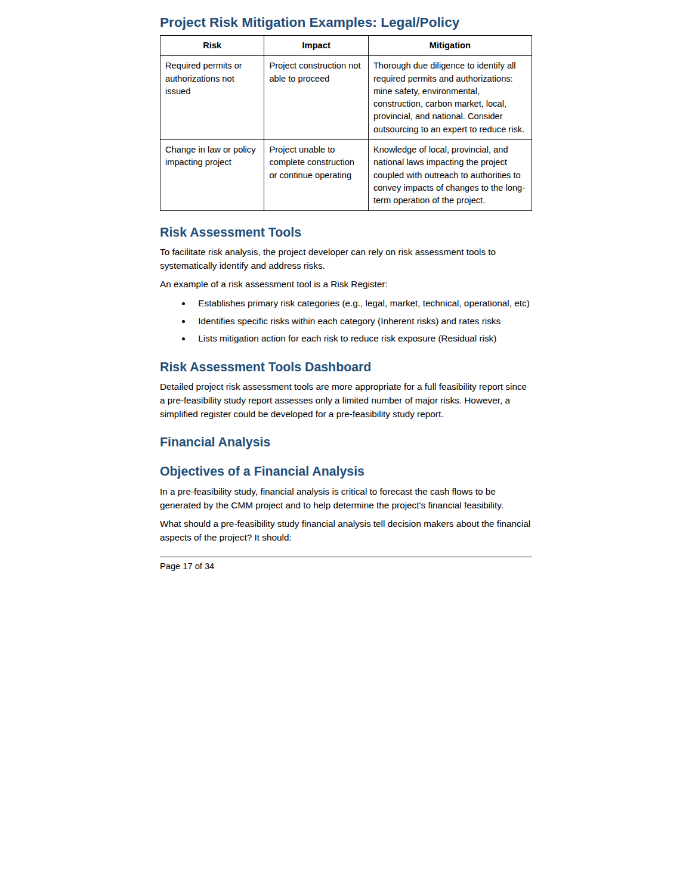Project Risk Mitigation Examples: Legal/Policy
| Risk | Impact | Mitigation |
| --- | --- | --- |
| Required permits or authorizations not issued | Project construction not able to proceed | Thorough due diligence to identify all required permits and authorizations: mine safety, environmental, construction, carbon market, local, provincial, and national. Consider outsourcing to an expert to reduce risk. |
| Change in law or policy impacting project | Project unable to complete construction or continue operating | Knowledge of local, provincial, and national laws impacting the project coupled with outreach to authorities to convey impacts of changes to the long-term operation of the project. |
Risk Assessment Tools
To facilitate risk analysis, the project developer can rely on risk assessment tools to systematically identify and address risks.
An example of a risk assessment tool is a Risk Register:
Establishes primary risk categories (e.g., legal, market, technical, operational, etc)
Identifies specific risks within each category (Inherent risks) and rates risks
Lists mitigation action for each risk to reduce risk exposure (Residual risk)
Risk Assessment Tools Dashboard
Detailed project risk assessment tools are more appropriate for a full feasibility report since a pre-feasibility study report assesses only a limited number of major risks. However, a simplified register could be developed for a pre-feasibility study report.
Financial Analysis
Objectives of a Financial Analysis
In a pre-feasibility study, financial analysis is critical to forecast the cash flows to be generated by the CMM project and to help determine the project's financial feasibility.
What should a pre-feasibility study financial analysis tell decision makers about the financial aspects of the project? It should:
Page 17 of 34